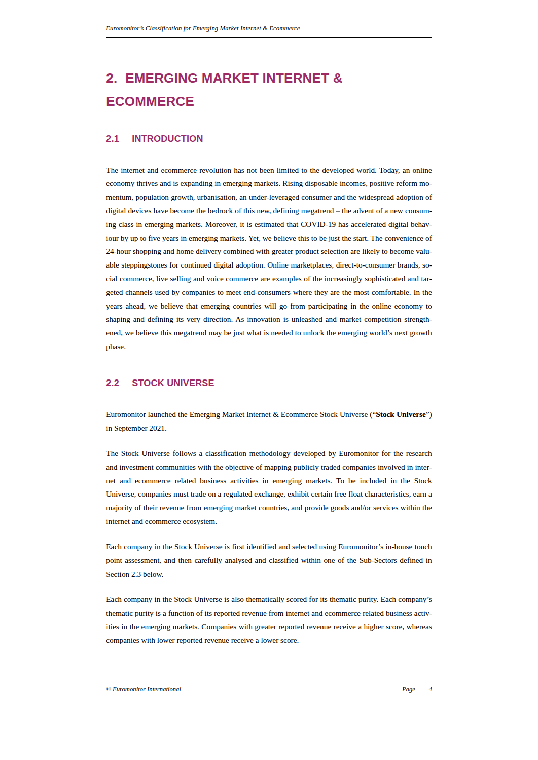Euromonitor’s Classification for Emerging Market Internet & Ecommerce
2. EMERGING MARKET INTERNET & ECOMMERCE
2.1 INTRODUCTION
The internet and ecommerce revolution has not been limited to the developed world. Today, an online economy thrives and is expanding in emerging markets. Rising disposable incomes, positive reform momentum, population growth, urbanisation, an under-leveraged consumer and the widespread adoption of digital devices have become the bedrock of this new, defining megatrend – the advent of a new consuming class in emerging markets. Moreover, it is estimated that COVID-19 has accelerated digital behaviour by up to five years in emerging markets. Yet, we believe this to be just the start. The convenience of 24-hour shopping and home delivery combined with greater product selection are likely to become valuable steppingstones for continued digital adoption. Online marketplaces, direct-to-consumer brands, social commerce, live selling and voice commerce are examples of the increasingly sophisticated and targeted channels used by companies to meet end-consumers where they are the most comfortable. In the years ahead, we believe that emerging countries will go from participating in the online economy to shaping and defining its very direction. As innovation is unleashed and market competition strengthened, we believe this megatrend may be just what is needed to unlock the emerging world’s next growth phase.
2.2 STOCK UNIVERSE
Euromonitor launched the Emerging Market Internet & Ecommerce Stock Universe (“Stock Universe”) in September 2021.
The Stock Universe follows a classification methodology developed by Euromonitor for the research and investment communities with the objective of mapping publicly traded companies involved in internet and ecommerce related business activities in emerging markets. To be included in the Stock Universe, companies must trade on a regulated exchange, exhibit certain free float characteristics, earn a majority of their revenue from emerging market countries, and provide goods and/or services within the internet and ecommerce ecosystem.
Each company in the Stock Universe is first identified and selected using Euromonitor’s in-house touch point assessment, and then carefully analysed and classified within one of the Sub-Sectors defined in Section 2.3 below.
Each company in the Stock Universe is also thematically scored for its thematic purity. Each company’s thematic purity is a function of its reported revenue from internet and ecommerce related business activities in the emerging markets. Companies with greater reported revenue receive a higher score, whereas companies with lower reported revenue receive a lower score.
© Euromonitor International
Page 4